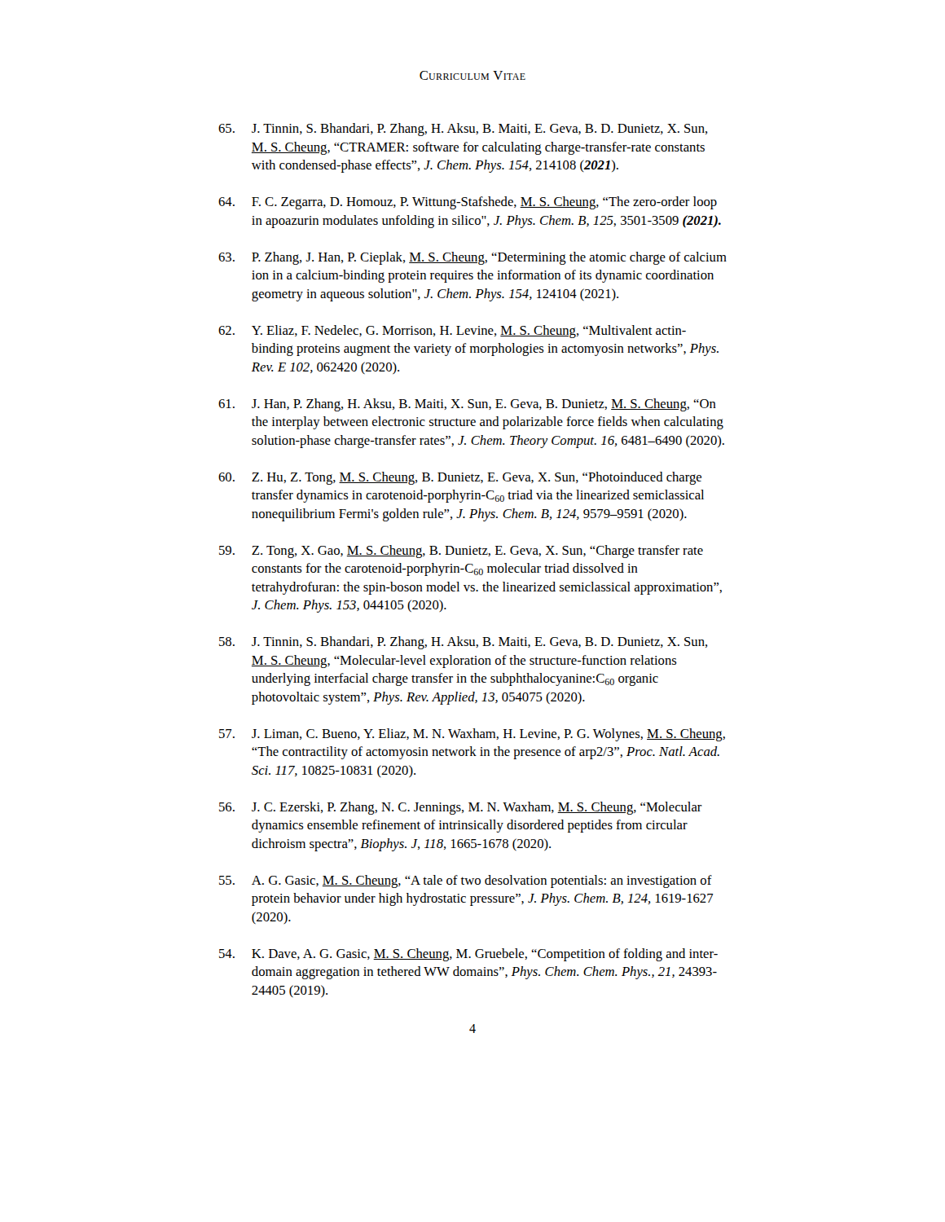Curriculum Vitae
65. J. Tinnin, S. Bhandari, P. Zhang, H. Aksu, B. Maiti, E. Geva, B. D. Dunietz, X. Sun, M. S. Cheung, “CTRAMER: software for calculating charge-transfer-rate constants with condensed-phase effects”, J. Chem. Phys. 154, 214108 (2021).
64. F. C. Zegarra, D. Homouz, P. Wittung-Stafshede, M. S. Cheung, “The zero-order loop in apoazurin modulates unfolding in silico", J. Phys. Chem. B, 125, 3501-3509 (2021).
63. P. Zhang, J. Han, P. Cieplak, M. S. Cheung, “Determining the atomic charge of calcium ion in a calcium-binding protein requires the information of its dynamic coordination geometry in aqueous solution", J. Chem. Phys. 154, 124104 (2021).
62. Y. Eliaz, F. Nedelec, G. Morrison, H. Levine, M. S. Cheung, “Multivalent actin-binding proteins augment the variety of morphologies in actomyosin networks”, Phys. Rev. E 102, 062420 (2020).
61. J. Han, P. Zhang, H. Aksu, B. Maiti, X. Sun, E. Geva, B. Dunietz, M. S. Cheung, “On the interplay between electronic structure and polarizable force fields when calculating solution-phase charge-transfer rates”, J. Chem. Theory Comput. 16, 6481–6490 (2020).
60. Z. Hu, Z. Tong, M. S. Cheung, B. Dunietz, E. Geva, X. Sun, “Photoinduced charge transfer dynamics in carotenoid-porphyrin-C60 triad via the linearized semiclassical nonequilibrium Fermi's golden rule”, J. Phys. Chem. B, 124, 9579–9591 (2020).
59. Z. Tong, X. Gao, M. S. Cheung, B. Dunietz, E. Geva, X. Sun, “Charge transfer rate constants for the carotenoid-porphyrin-C60 molecular triad dissolved in tetrahydrofuran: the spin-boson model vs. the linearized semiclassical approximation”, J. Chem. Phys. 153, 044105 (2020).
58. J. Tinnin, S. Bhandari, P. Zhang, H. Aksu, B. Maiti, E. Geva, B. D. Dunietz, X. Sun, M. S. Cheung, “Molecular-level exploration of the structure-function relations underlying interfacial charge transfer in the subphthalocyanine:C60 organic photovoltaic system”, Phys. Rev. Applied, 13, 054075 (2020).
57. J. Liman, C. Bueno, Y. Eliaz, M. N. Waxham, H. Levine, P. G. Wolynes, M. S. Cheung, “The contractility of actomyosin network in the presence of arp2/3”, Proc. Natl. Acad. Sci. 117, 10825-10831 (2020).
56. J. C. Ezerski, P. Zhang, N. C. Jennings, M. N. Waxham, M. S. Cheung, “Molecular dynamics ensemble refinement of intrinsically disordered peptides from circular dichroism spectra”, Biophys. J, 118, 1665-1678 (2020).
55. A. G. Gasic, M. S. Cheung, “A tale of two desolvation potentials: an investigation of protein behavior under high hydrostatic pressure”, J. Phys. Chem. B, 124, 1619-1627 (2020).
54. K. Dave, A. G. Gasic, M. S. Cheung, M. Gruebele, “Competition of folding and inter-domain aggregation in tethered WW domains”, Phys. Chem. Chem. Phys., 21, 24393-24405 (2019).
4